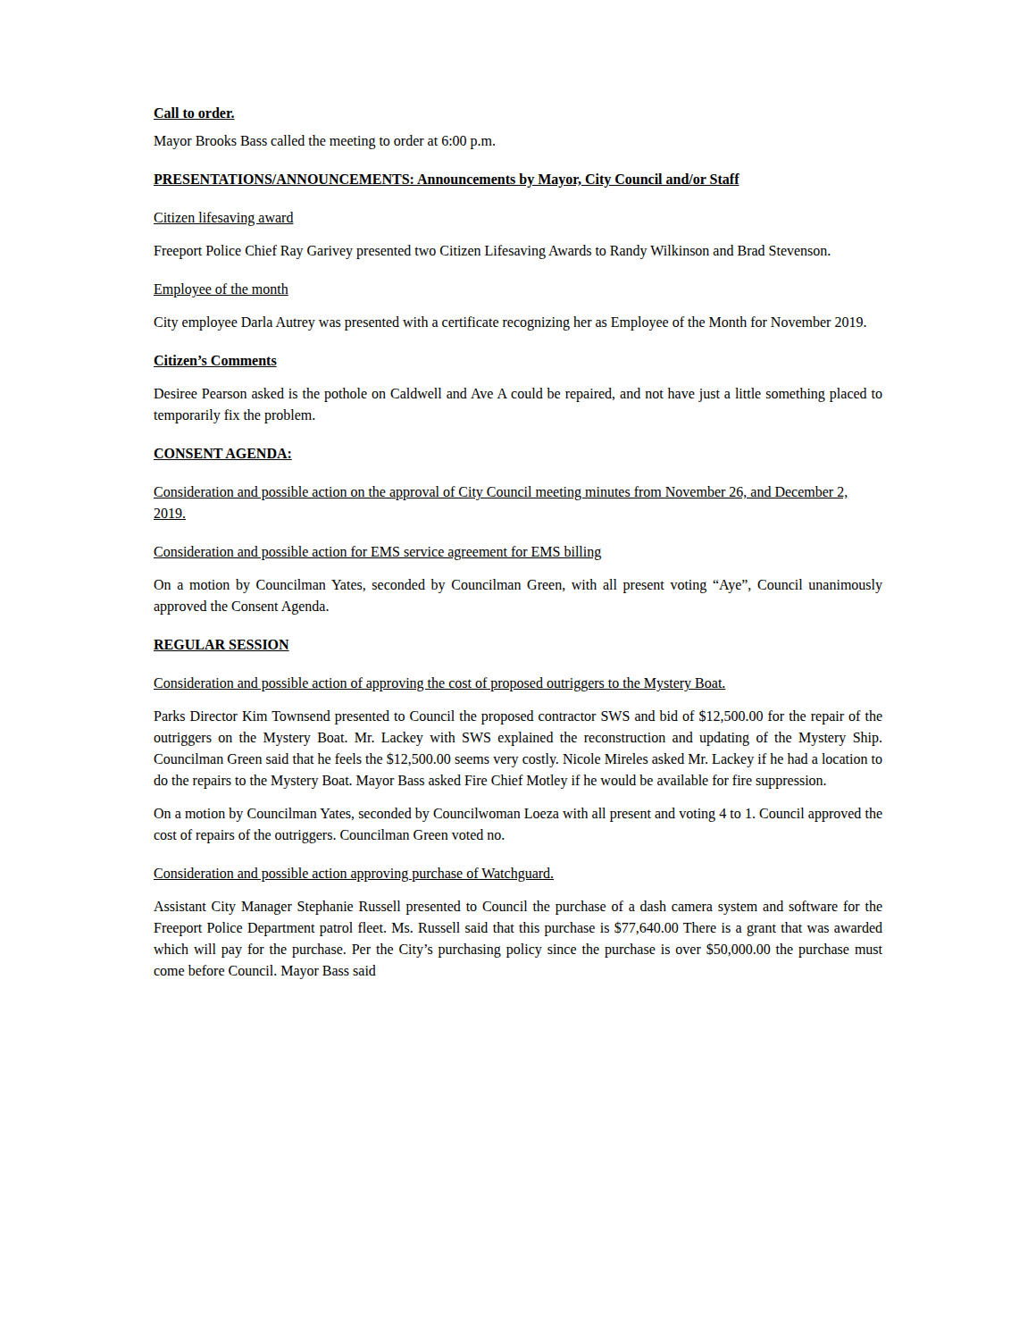Call to order.
Mayor Brooks Bass called the meeting to order at 6:00 p.m.
PRESENTATIONS/ANNOUNCEMENTS: Announcements by Mayor, City Council and/or Staff
Citizen lifesaving award
Freeport Police Chief Ray Garivey presented two Citizen Lifesaving Awards to Randy Wilkinson and Brad Stevenson.
Employee of the month
City employee Darla Autrey was presented with a certificate recognizing her as Employee of the Month for November 2019.
Citizen’s Comments
Desiree Pearson asked is the pothole on Caldwell and Ave A could be repaired, and not have just a little something placed to temporarily fix the problem.
CONSENT AGENDA:
Consideration and possible action on the approval of City Council meeting minutes from November 26, and December 2, 2019.
Consideration and possible action for EMS service agreement for EMS billing
On a motion by Councilman Yates, seconded by Councilman Green, with all present voting “Aye”, Council unanimously approved the Consent Agenda.
REGULAR SESSION
Consideration and possible action of approving the cost of proposed outriggers to the Mystery Boat.
Parks Director Kim Townsend presented to Council the proposed contractor SWS and bid of $12,500.00 for the repair of the outriggers on the Mystery Boat. Mr. Lackey with SWS explained the reconstruction and updating of the Mystery Ship. Councilman Green said that he feels the $12,500.00 seems very costly. Nicole Mireles asked Mr. Lackey if he had a location to do the repairs to the Mystery Boat. Mayor Bass asked Fire Chief Motley if he would be available for fire suppression.
On a motion by Councilman Yates, seconded by Councilwoman Loeza with all present and voting 4 to 1. Council approved the cost of repairs of the outriggers. Councilman Green voted no.
Consideration and possible action approving purchase of Watchguard.
Assistant City Manager Stephanie Russell presented to Council the purchase of a dash camera system and software for the Freeport Police Department patrol fleet. Ms. Russell said that this purchase is $77,640.00 There is a grant that was awarded which will pay for the purchase. Per the City’s purchasing policy since the purchase is over $50,000.00 the purchase must come before Council. Mayor Bass said